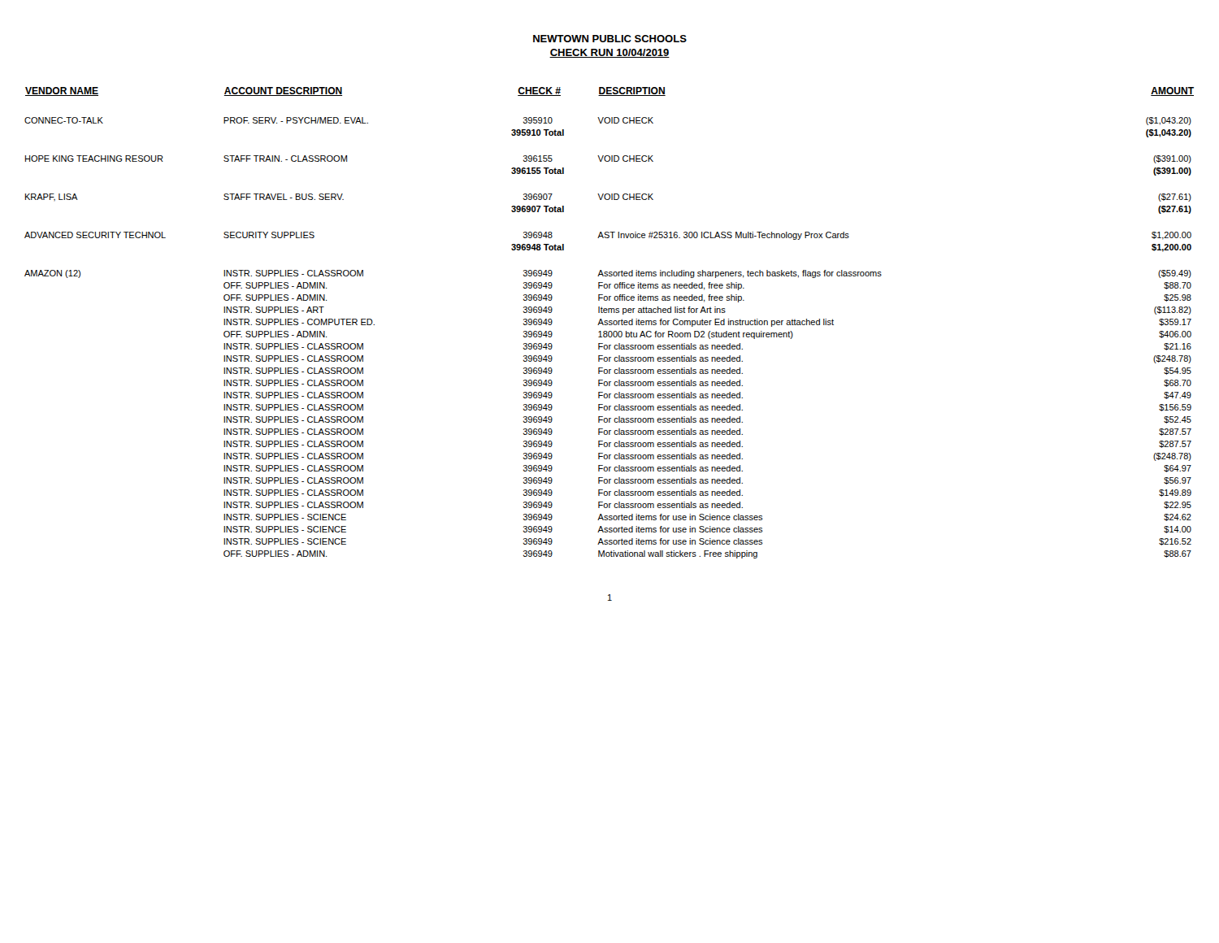NEWTOWN PUBLIC SCHOOLS
CHECK RUN 10/04/2019
| VENDOR NAME | ACCOUNT DESCRIPTION | CHECK # | DESCRIPTION | AMOUNT |
| --- | --- | --- | --- | --- |
| CONNEC-TO-TALK | PROF. SERV. - PSYCH/MED. EVAL. | 395910 | VOID CHECK | ($1,043.20) |
| | | 395910 Total | | ($1,043.20) |
| HOPE KING TEACHING RESOUR | STAFF TRAIN. - CLASSROOM | 396155 | VOID CHECK | ($391.00) |
| | | 396155 Total | | ($391.00) |
| KRAPF, LISA | STAFF TRAVEL - BUS. SERV. | 396907 | VOID CHECK | ($27.61) |
| | | 396907 Total | | ($27.61) |
| ADVANCED SECURITY TECHNOL | SECURITY SUPPLIES | 396948 | AST Invoice #25316. 300 ICLASS Multi-Technology Prox Cards | $1,200.00 |
| | | 396948 Total | | $1,200.00 |
| AMAZON (12) | INSTR. SUPPLIES - CLASSROOM | 396949 | Assorted items including sharpeners, tech baskets, flags for classrooms | ($59.49) |
| | OFF. SUPPLIES - ADMIN. | 396949 | For office items as needed, free ship. | $88.70 |
| | OFF. SUPPLIES - ADMIN. | 396949 | For office items as needed, free ship. | $25.98 |
| | INSTR. SUPPLIES - ART | 396949 | Items per attached list for Art ins | ($113.82) |
| | INSTR. SUPPLIES - COMPUTER ED. | 396949 | Assorted items for Computer Ed instruction per attached list | $359.17 |
| | OFF. SUPPLIES - ADMIN. | 396949 | 18000 btu AC for Room D2 (student requirement) | $406.00 |
| | INSTR. SUPPLIES - CLASSROOM | 396949 | For classroom essentials as needed. | $21.16 |
| | INSTR. SUPPLIES - CLASSROOM | 396949 | For classroom essentials as needed. | ($248.78) |
| | INSTR. SUPPLIES - CLASSROOM | 396949 | For classroom essentials as needed. | $54.95 |
| | INSTR. SUPPLIES - CLASSROOM | 396949 | For classroom essentials as needed. | $68.70 |
| | INSTR. SUPPLIES - CLASSROOM | 396949 | For classroom essentials as needed. | $47.49 |
| | INSTR. SUPPLIES - CLASSROOM | 396949 | For classroom essentials as needed. | $156.59 |
| | INSTR. SUPPLIES - CLASSROOM | 396949 | For classroom essentials as needed. | $52.45 |
| | INSTR. SUPPLIES - CLASSROOM | 396949 | For classroom essentials as needed. | $287.57 |
| | INSTR. SUPPLIES - CLASSROOM | 396949 | For classroom essentials as needed. | $287.57 |
| | INSTR. SUPPLIES - CLASSROOM | 396949 | For classroom essentials as needed. | ($248.78) |
| | INSTR. SUPPLIES - CLASSROOM | 396949 | For classroom essentials as needed. | $64.97 |
| | INSTR. SUPPLIES - CLASSROOM | 396949 | For classroom essentials as needed. | $56.97 |
| | INSTR. SUPPLIES - CLASSROOM | 396949 | For classroom essentials as needed. | $149.89 |
| | INSTR. SUPPLIES - CLASSROOM | 396949 | For classroom essentials as needed. | $22.95 |
| | INSTR. SUPPLIES - SCIENCE | 396949 | Assorted items for use in Science classes | $24.62 |
| | INSTR. SUPPLIES - SCIENCE | 396949 | Assorted items for use in Science classes | $14.00 |
| | INSTR. SUPPLIES - SCIENCE | 396949 | Assorted items for use in Science classes | $216.52 |
| | OFF. SUPPLIES - ADMIN. | 396949 | Motivational wall stickers . Free shipping | $88.67 |
1